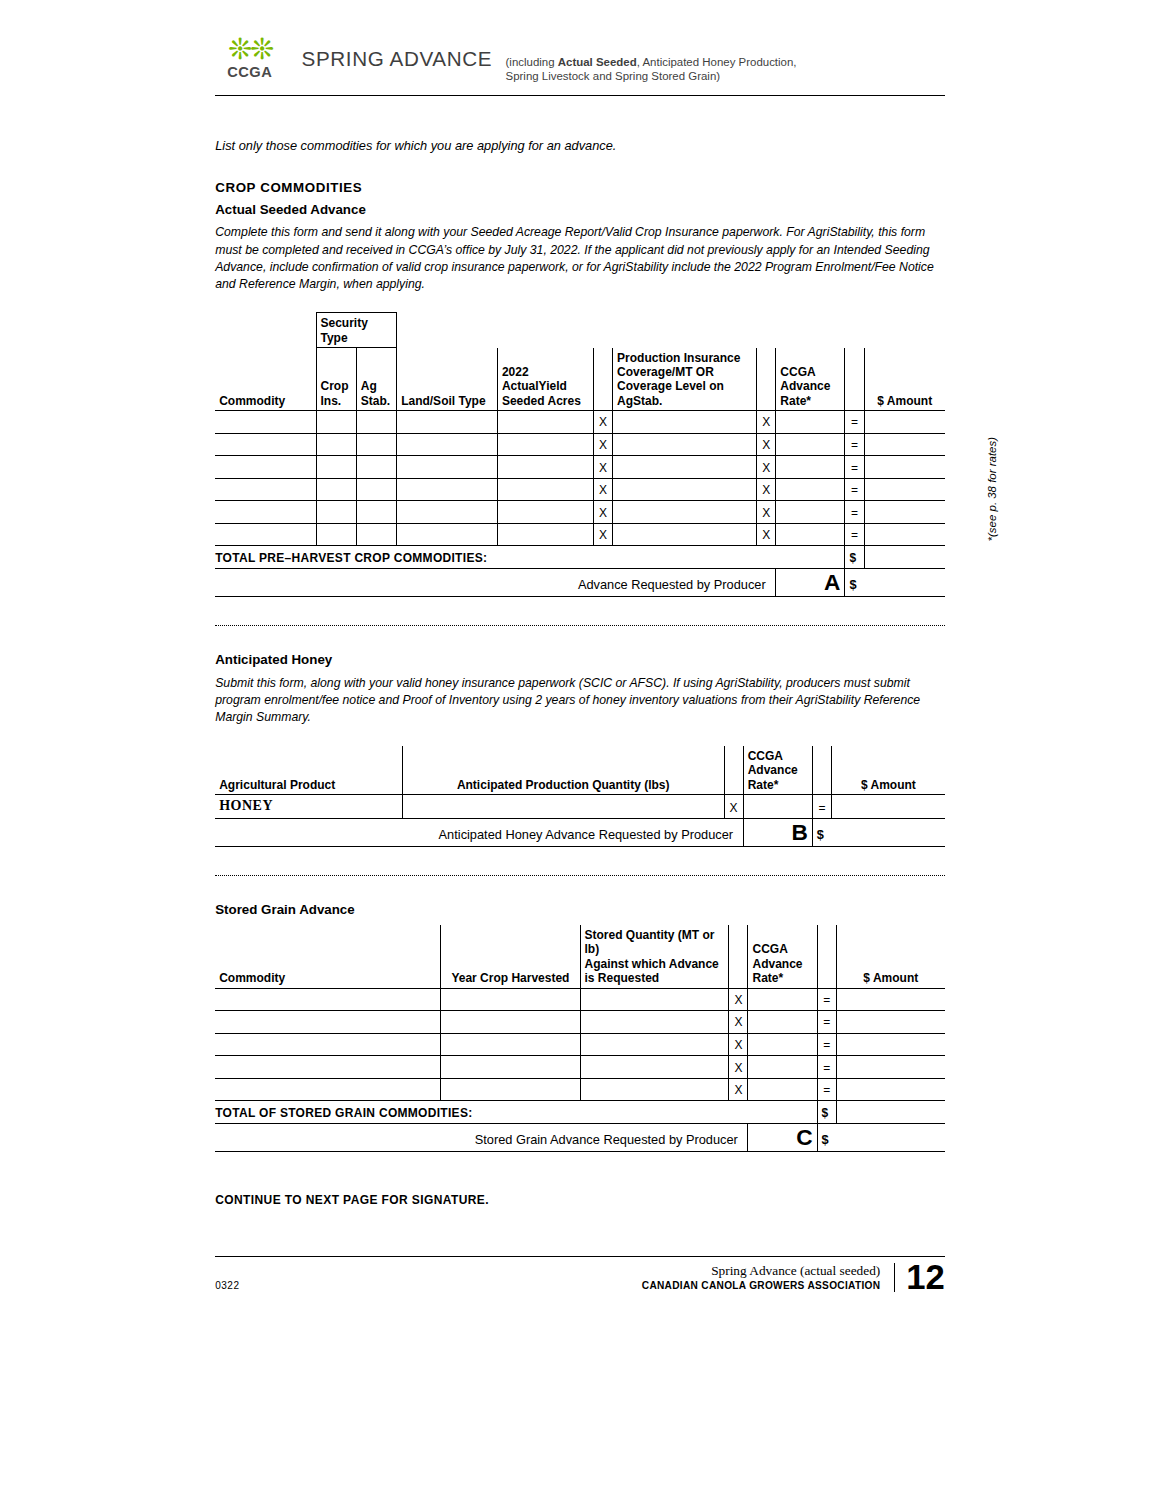❊❊ CCGA
Spring Advance
(including Actual Seeded, Anticipated Honey Production,
Spring Livestock and Spring Stored Grain)
List only those commodities for which you are applying for an advance.
Crop Commodities
Actual Seeded Advance
Complete this form and send it along with your Seeded Acreage Report/Valid Crop Insurance paperwork. For AgriStability, this form must be completed and received in CCGA’s office by July 31, 2022. If the applicant did not previously apply for an Intended Seeding Advance, include confirmation of valid crop insurance paperwork, or for AgriStability include the 2022 Program Enrolment/Fee Notice and Reference Margin, when applying.
| | Security Type | | | | | | | | |
| --- | --- | --- | --- | --- | --- | --- | --- | --- | --- |
| Commodity | Crop Ins. | Ag Stab. | Land/Soil Type | 2022 ActualYield Seeded Acres | | Production Insurance Coverage/MT OR Coverage Level on AgStab. | | CCGA Advance Rate* | | $ Amount |
| | | | | | X | | X | | = | |
| | | | | | X | | X | | = | |
| | | | | | X | | X | | = | |
| | | | | | X | | X | | = | |
| | | | | | X | | X | | = | |
| | | | | | X | | X | | = | |
| Total Pre–Harvest Crop Commodities: | $ | |
| Advance Requested by Producer | A | $ | |
Anticipated Honey
Submit this form, along with your valid honey insurance paperwork (SCIC or AFSC). If using AgriStability, producers must submit program enrolment/fee notice and Proof of Inventory using 2 years of honey inventory valuations from their AgriStability Reference Margin Summary.
| Agricultural Product | Anticipated Production Quantity (lbs) | | CCGA Advance Rate* | | $ Amount |
| --- | --- | --- | --- | --- | --- |
| HONEY | | X | | = | |
| Anticipated Honey Advance Requested by Producer | B | $ | |
Stored Grain Advance
| Commodity | Year Crop Harvested | Stored Quantity (MT or lb) Against which Advance is Requested | | CCGA Advance Rate* | | $ Amount |
| --- | --- | --- | --- | --- | --- | --- |
| | | | X | | = | |
| | | | X | | = | |
| | | | X | | = | |
| | | | X | | = | |
| | | | X | | = | |
| Total of Stored Grain Commodities: | $ | |
| Stored Grain Advance Requested by Producer | C | $ | |
*(see p. 38 for rates)
Continue to next page for signature.
0322
Spring Advance (actual seeded)
CANADIAN CANOLA GROWERS ASSOCIATION
12